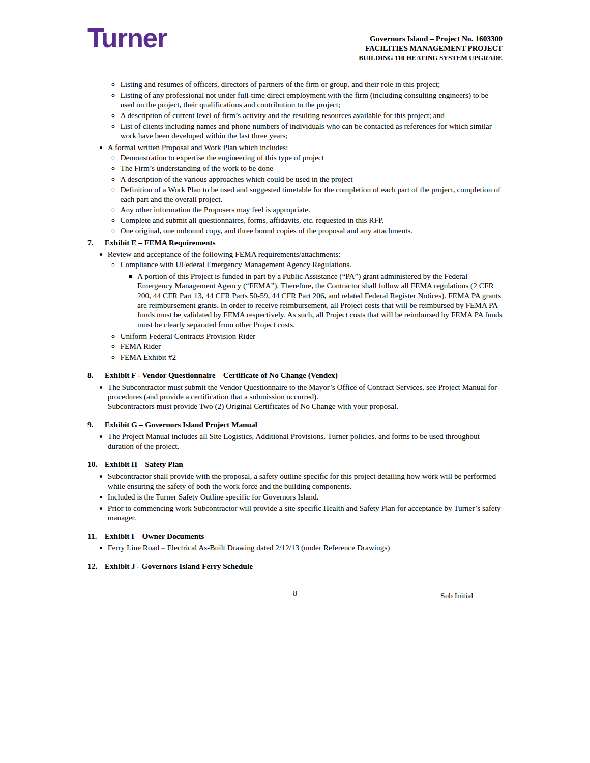Turner
Governors Island – Project No. 1603300
FACILITIES MANAGEMENT PROJECT
BUILDING 110 HEATING SYSTEM UPGRADE
Listing and resumes of officers, directors of partners of the firm or group, and their role in this project;
Listing of any professional not under full-time direct employment with the firm (including consulting engineers) to be used on the project, their qualifications and contribution to the project;
A description of current level of firm’s activity and the resulting resources available for this project; and
List of clients including names and phone numbers of individuals who can be contacted as references for which similar work have been developed within the last three years;
A formal written Proposal and Work Plan which includes:
Demonstration to expertise the engineering of this type of project
The Firm’s understanding of the work to be done
A description of the various approaches which could be used in the project
Definition of a Work Plan to be used and suggested timetable for the completion of each part of the project, completion of each part and the overall project.
Any other information the Proposers may feel is appropriate.
Complete and submit all questionnaires, forms, affidavits, etc. requested in this RFP.
One original, one unbound copy, and three bound copies of the proposal and any attachments.
7. Exhibit E – FEMA Requirements
Review and acceptance of the following FEMA requirements/attachments:
Compliance with UFederal Emergency Management Agency Regulations.
A portion of this Project is funded in part by a Public Assistance (“PA”) grant administered by the Federal Emergency Management Agency (“FEMA”). Therefore, the Contractor shall follow all FEMA regulations (2 CFR 200, 44 CFR Part 13, 44 CFR Parts 50-59, 44 CFR Part 206, and related Federal Register Notices). FEMA PA grants are reimbursement grants. In order to receive reimbursement, all Project costs that will be reimbursed by FEMA PA funds must be validated by FEMA respectively. As such, all Project costs that will be reimbursed by FEMA PA funds must be clearly separated from other Project costs.
Uniform Federal Contracts Provision Rider
FEMA Rider
FEMA Exhibit #2
8. Exhibit F - Vendor Questionnaire – Certificate of No Change (Vendex)
The Subcontractor must submit the Vendor Questionnaire to the Mayor’s Office of Contract Services, see Project Manual for procedures (and provide a certification that a submission occurred).
Subcontractors must provide Two (2) Original Certificates of No Change with your proposal.
9. Exhibit G – Governors Island Project Manual
The Project Manual includes all Site Logistics, Additional Provisions, Turner policies, and forms to be used throughout duration of the project.
10. Exhibit H – Safety Plan
Subcontractor shall provide with the proposal, a safety outline specific for this project detailing how work will be performed while ensuring the safety of both the work force and the building components.
Included is the Turner Safety Outline specific for Governors Island.
Prior to commencing work Subcontractor will provide a site specific Health and Safety Plan for acceptance by Turner’s safety manager.
11. Exhibit I – Owner Documents
Ferry Line Road – Electrical As-Built Drawing dated 2/12/13 (under Reference Drawings)
12. Exhibit J - Governors Island Ferry Schedule
8
_______Sub Initial